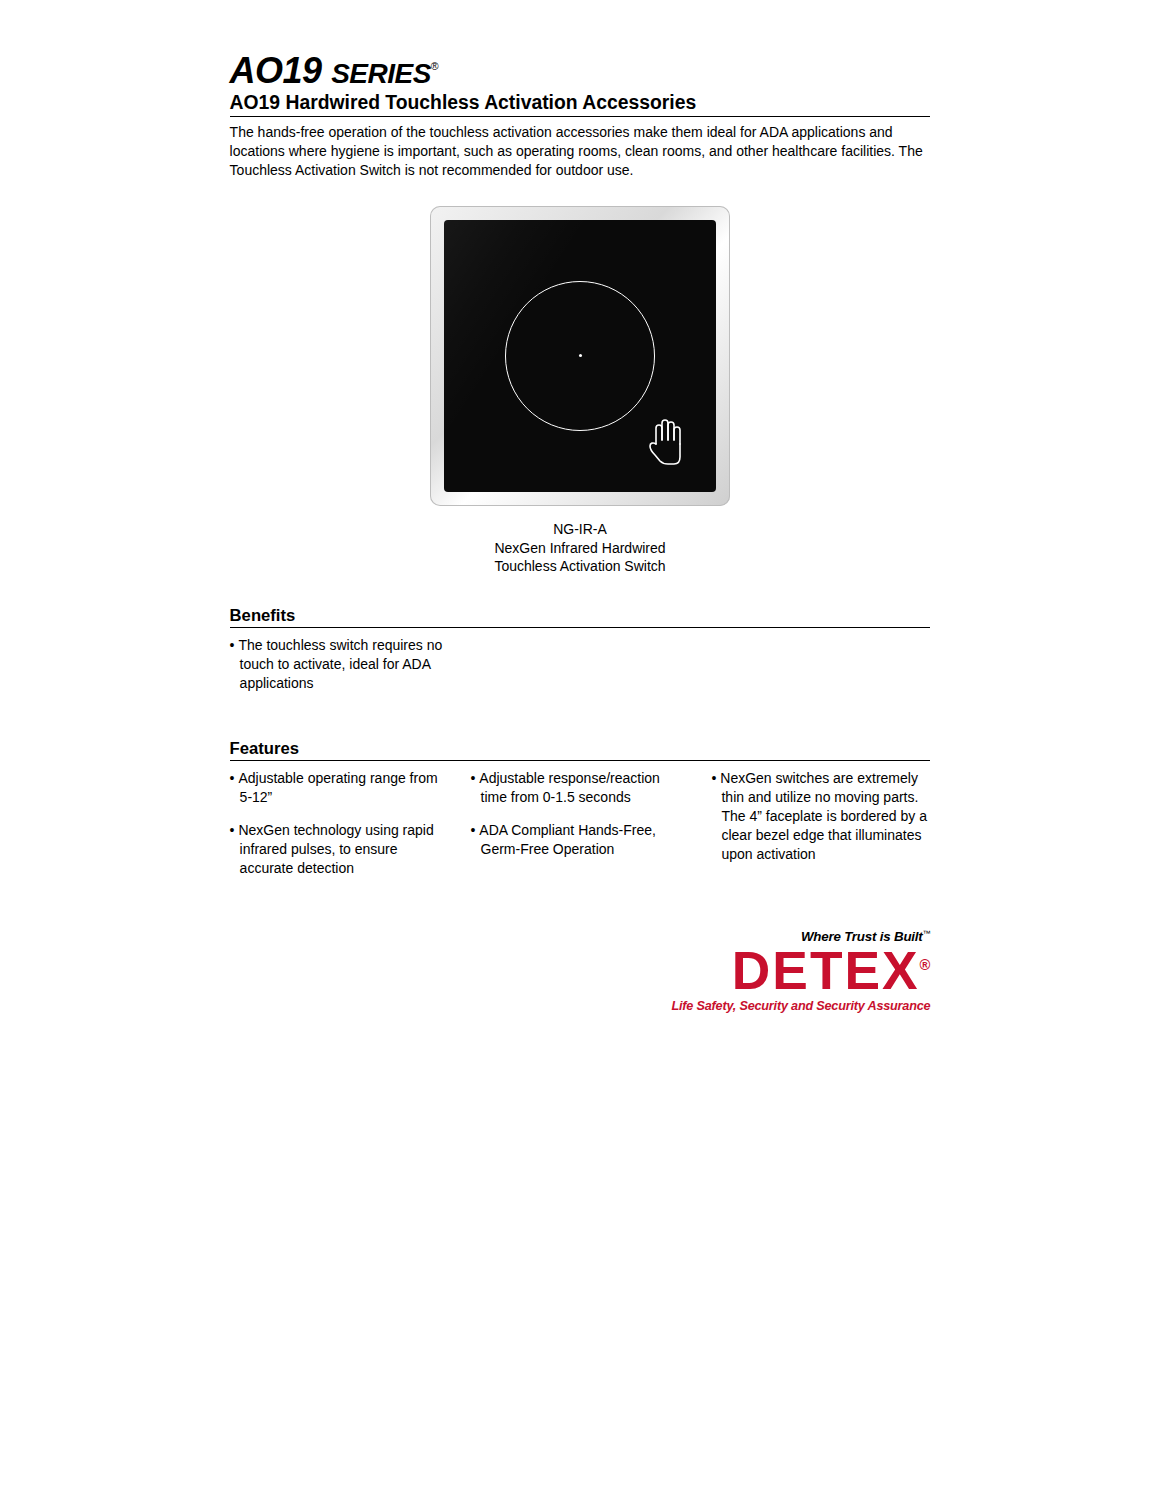AO19 SERIES®
AO19 Hardwired Touchless Activation Accessories
The hands-free operation of the touchless activation accessories make them ideal for ADA applications and locations where hygiene is important, such as operating rooms, clean rooms, and other healthcare facilities. The Touchless Activation Switch is not recommended for outdoor use.
NG-IR-A
NexGen Infrared Hardwired
Touchless Activation Switch
Benefits
The touchless switch requires no touch to activate, ideal for ADA applications
Features
Adjustable operating range from 5-12”
NexGen technology using rapid infrared pulses, to ensure accurate detection
Adjustable response/reaction time from 0-1.5 seconds
ADA Compliant Hands-Free, Germ-Free Operation
NexGen switches are extremely thin and utilize no moving parts. The 4” faceplate is bordered by a clear bezel edge that illuminates upon activation
Where Trust is Built™
DETEX®
Life Safety, Security and Security Assurance